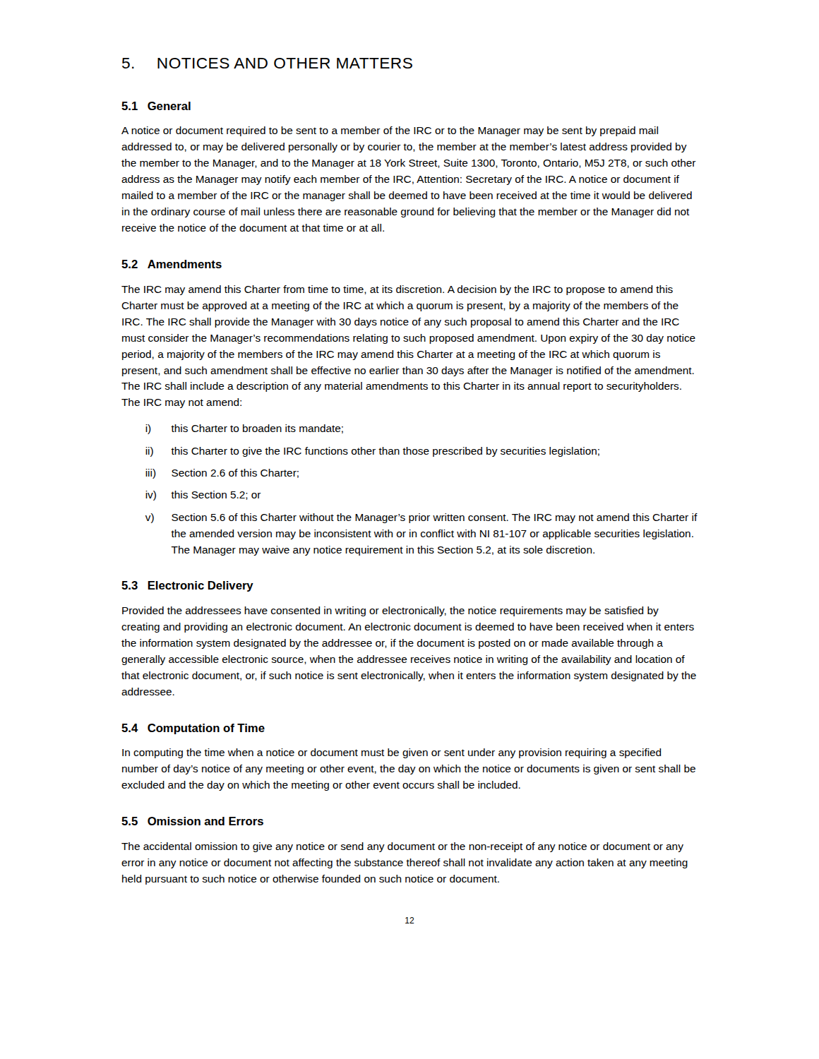5. NOTICES AND OTHER MATTERS
5.1 General
A notice or document required to be sent to a member of the IRC or to the Manager may be sent by prepaid mail addressed to, or may be delivered personally or by courier to, the member at the member’s latest address provided by the member to the Manager, and to the Manager at 18 York Street, Suite 1300, Toronto, Ontario, M5J 2T8, or such other address as the Manager may notify each member of the IRC, Attention: Secretary of the IRC. A notice or document if mailed to a member of the IRC or the manager shall be deemed to have been received at the time it would be delivered in the ordinary course of mail unless there are reasonable ground for believing that the member or the Manager did not receive the notice of the document at that time or at all.
5.2 Amendments
The IRC may amend this Charter from time to time, at its discretion. A decision by the IRC to propose to amend this Charter must be approved at a meeting of the IRC at which a quorum is present, by a majority of the members of the IRC. The IRC shall provide the Manager with 30 days notice of any such proposal to amend this Charter and the IRC must consider the Manager’s recommendations relating to such proposed amendment. Upon expiry of the 30 day notice period, a majority of the members of the IRC may amend this Charter at a meeting of the IRC at which quorum is present, and such amendment shall be effective no earlier than 30 days after the Manager is notified of the amendment. The IRC shall include a description of any material amendments to this Charter in its annual report to securityholders. The IRC may not amend:
i) this Charter to broaden its mandate;
ii) this Charter to give the IRC functions other than those prescribed by securities legislation;
iii) Section 2.6 of this Charter;
iv) this Section 5.2; or
v) Section 5.6 of this Charter without the Manager’s prior written consent. The IRC may not amend this Charter if the amended version may be inconsistent with or in conflict with NI 81-107 or applicable securities legislation. The Manager may waive any notice requirement in this Section 5.2, at its sole discretion.
5.3 Electronic Delivery
Provided the addressees have consented in writing or electronically, the notice requirements may be satisfied by creating and providing an electronic document. An electronic document is deemed to have been received when it enters the information system designated by the addressee or, if the document is posted on or made available through a generally accessible electronic source, when the addressee receives notice in writing of the availability and location of that electronic document, or, if such notice is sent electronically, when it enters the information system designated by the addressee.
5.4 Computation of Time
In computing the time when a notice or document must be given or sent under any provision requiring a specified number of day’s notice of any meeting or other event, the day on which the notice or documents is given or sent shall be excluded and the day on which the meeting or other event occurs shall be included.
5.5 Omission and Errors
The accidental omission to give any notice or send any document or the non-receipt of any notice or document or any error in any notice or document not affecting the substance thereof shall not invalidate any action taken at any meeting held pursuant to such notice or otherwise founded on such notice or document.
12